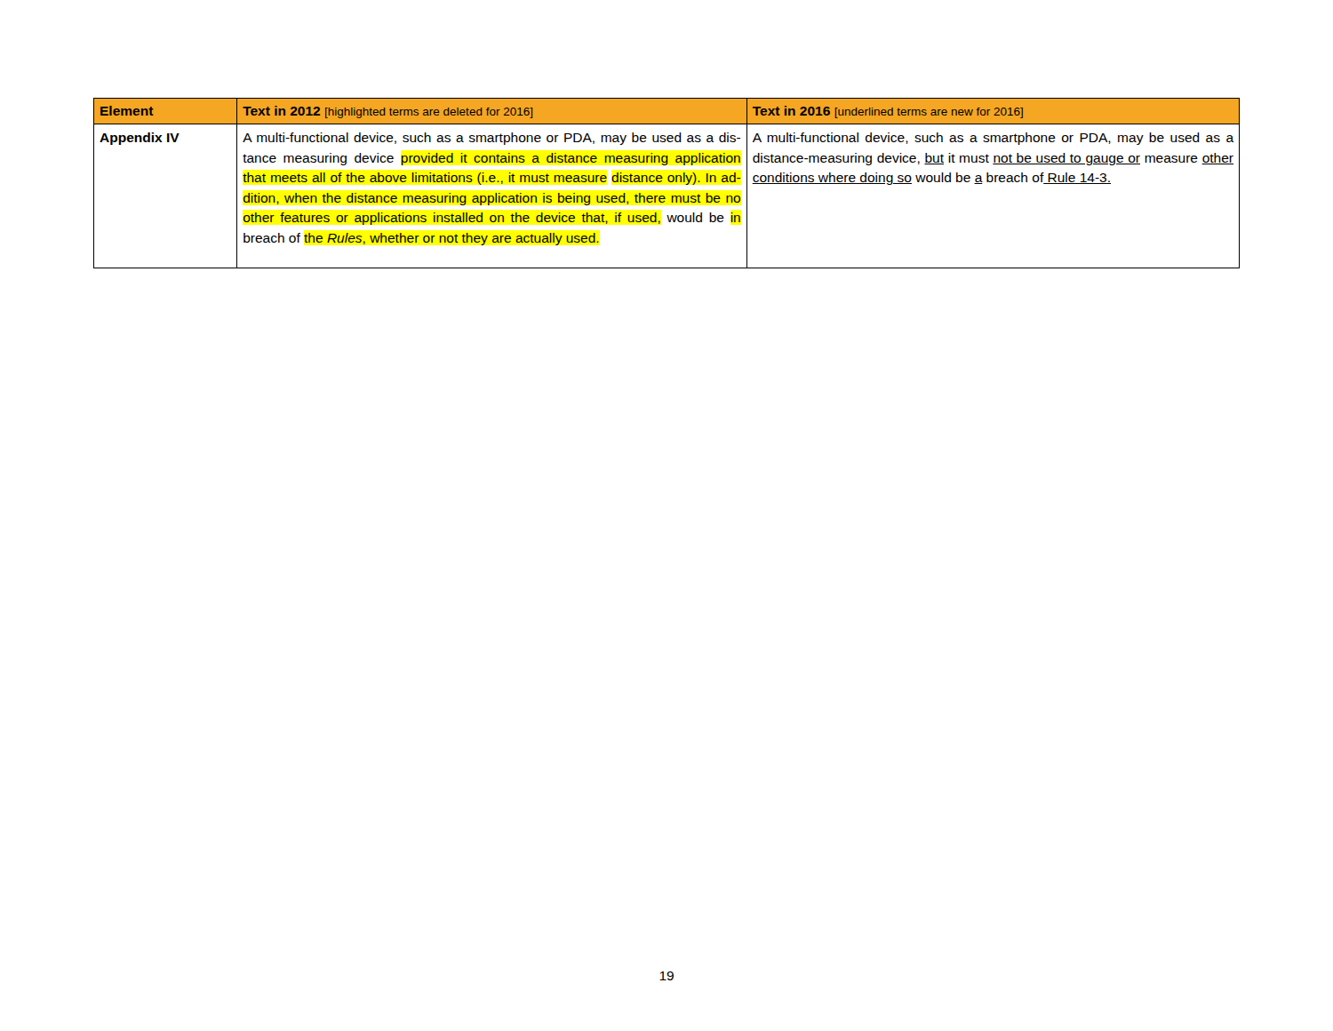| Element | Text in 2012 [highlighted terms are deleted for 2016] | Text in 2016 [underlined terms are new for 2016] |
| --- | --- | --- |
| Appendix IV | A multi-functional device, such as a smartphone or PDA, may be used as a distance measuring device provided it contains a distance measuring application that meets all of the above limitations (i.e., it must measure distance only). In addition, when the distance measuring application is being used, there must be no other features or applications installed on the device that, if used, would be in breach of the Rules , whether or not they are actually used. | A multi-functional device, such as a smartphone or PDA, may be used as a distance-measuring device, but it must not be used to gauge or measure other conditions where doing so would be a breach of Rule 14-3. |
19